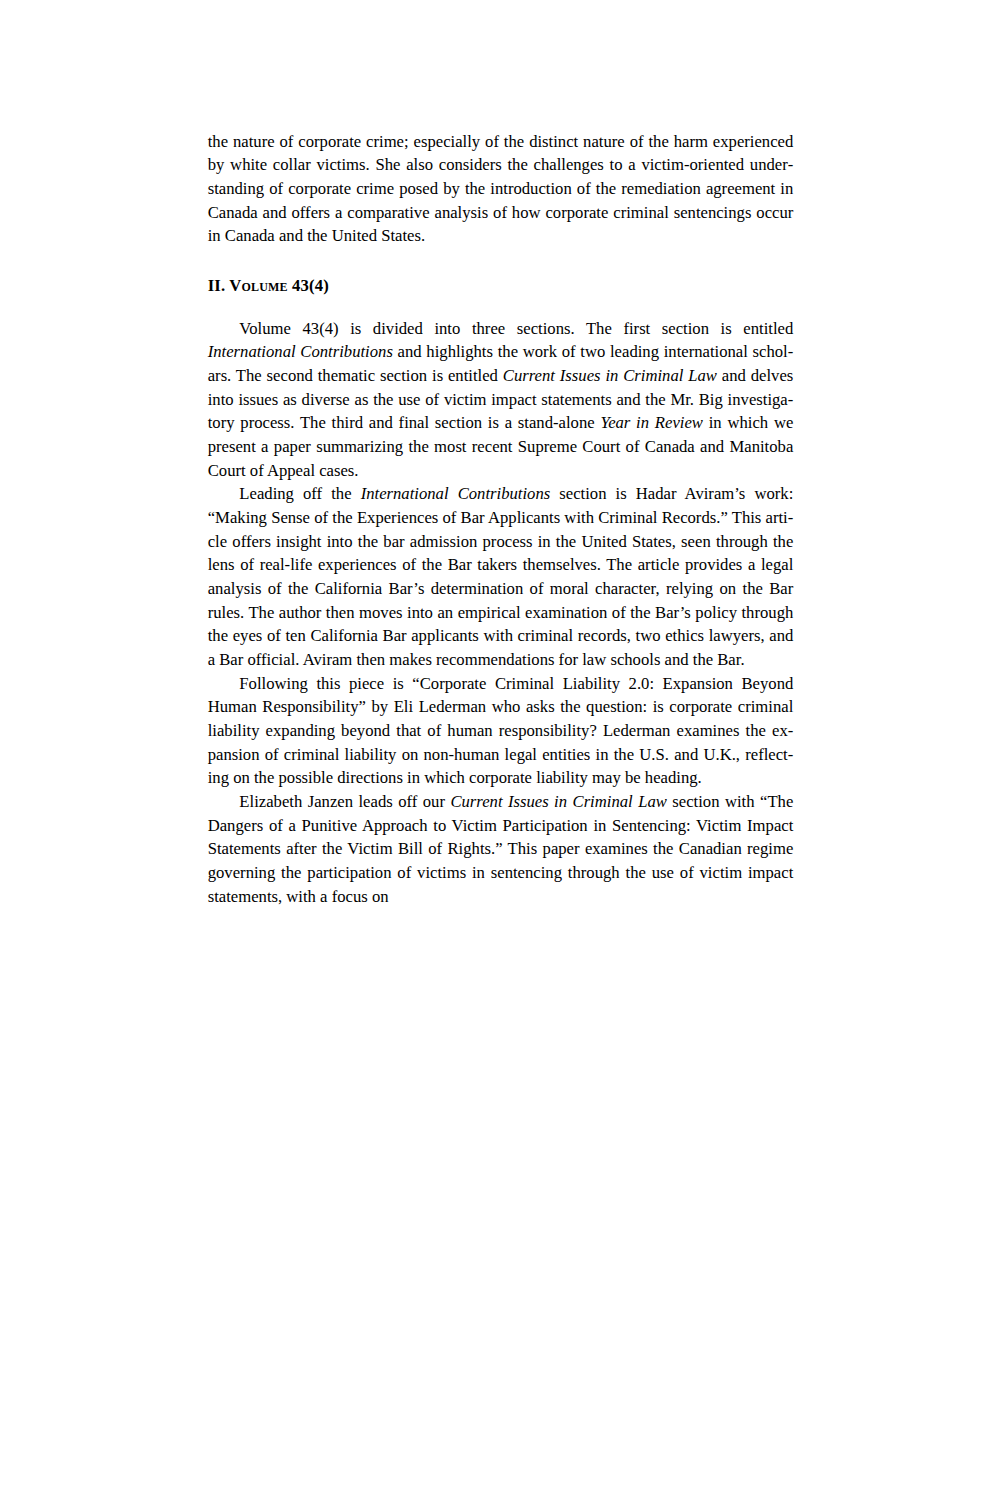the nature of corporate crime; especially of the distinct nature of the harm experienced by white collar victims. She also considers the challenges to a victim-oriented understanding of corporate crime posed by the introduction of the remediation agreement in Canada and offers a comparative analysis of how corporate criminal sentencings occur in Canada and the United States.
II. Volume 43(4)
Volume 43(4) is divided into three sections. The first section is entitled International Contributions and highlights the work of two leading international scholars. The second thematic section is entitled Current Issues in Criminal Law and delves into issues as diverse as the use of victim impact statements and the Mr. Big investigatory process. The third and final section is a stand-alone Year in Review in which we present a paper summarizing the most recent Supreme Court of Canada and Manitoba Court of Appeal cases.
Leading off the International Contributions section is Hadar Aviram’s work: “Making Sense of the Experiences of Bar Applicants with Criminal Records.” This article offers insight into the bar admission process in the United States, seen through the lens of real-life experiences of the Bar takers themselves. The article provides a legal analysis of the California Bar’s determination of moral character, relying on the Bar rules. The author then moves into an empirical examination of the Bar’s policy through the eyes of ten California Bar applicants with criminal records, two ethics lawyers, and a Bar official. Aviram then makes recommendations for law schools and the Bar.
Following this piece is “Corporate Criminal Liability 2.0: Expansion Beyond Human Responsibility” by Eli Lederman who asks the question: is corporate criminal liability expanding beyond that of human responsibility? Lederman examines the expansion of criminal liability on non-human legal entities in the U.S. and U.K., reflecting on the possible directions in which corporate liability may be heading.
Elizabeth Janzen leads off our Current Issues in Criminal Law section with “The Dangers of a Punitive Approach to Victim Participation in Sentencing: Victim Impact Statements after the Victim Bill of Rights.” This paper examines the Canadian regime governing the participation of victims in sentencing through the use of victim impact statements, with a focus on